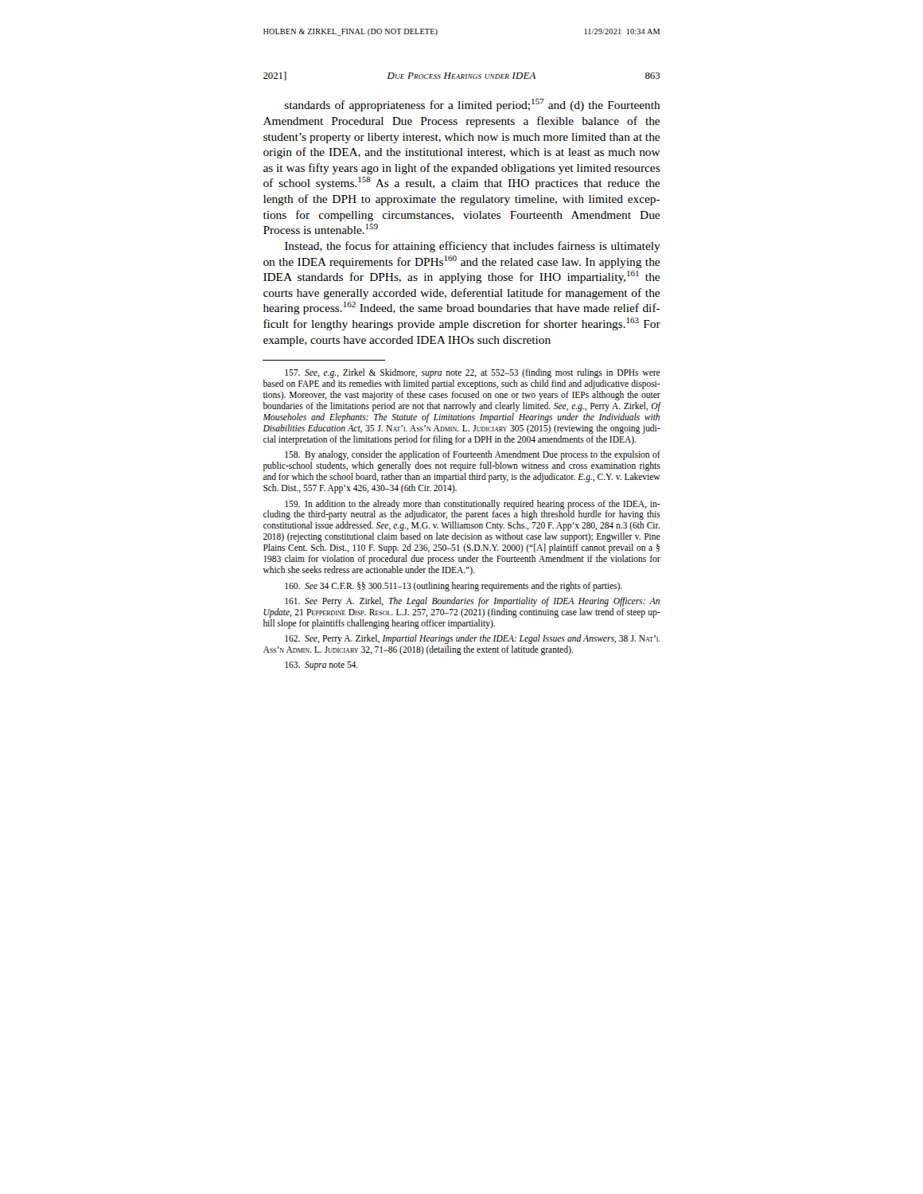HOLBEN & ZIRKEL_FINAL (DO NOT DELETE) 11/29/2021 10:34 AM
2021] Due Process Hearings under IDEA 863
standards of appropriateness for a limited period;157 and (d) the Fourteenth Amendment Procedural Due Process represents a flexible balance of the student’s property or liberty interest, which now is much more limited than at the origin of the IDEA, and the institutional interest, which is at least as much now as it was fifty years ago in light of the expanded obligations yet limited resources of school systems.158 As a result, a claim that IHO practices that reduce the length of the DPH to approximate the regulatory timeline, with limited exceptions for compelling circumstances, violates Fourteenth Amendment Due Process is untenable.159
Instead, the focus for attaining efficiency that includes fairness is ultimately on the IDEA requirements for DPHs160 and the related case law. In applying the IDEA standards for DPHs, as in applying those for IHO impartiality,161 the courts have generally accorded wide, deferential latitude for management of the hearing process.162 Indeed, the same broad boundaries that have made relief difficult for lengthy hearings provide ample discretion for shorter hearings.163 For example, courts have accorded IDEA IHOs such discretion
157. See, e.g., Zirkel & Skidmore, supra note 22, at 552–53 (finding most rulings in DPHs were based on FAPE and its remedies with limited partial exceptions, such as child find and adjudicative dispositions). Moreover, the vast majority of these cases focused on one or two years of IEPs although the outer boundaries of the limitations period are not that narrowly and clearly limited. See, e.g., Perry A. Zirkel, Of Mouseholes and Elephants: The Statute of Limitations Impartial Hearings under the Individuals with Disabilities Education Act, 35 J. Nat’l Ass’n Admin. L. Judiciary 305 (2015) (reviewing the ongoing judicial interpretation of the limitations period for filing for a DPH in the 2004 amendments of the IDEA).
158. By analogy, consider the application of Fourteenth Amendment Due process to the expulsion of public-school students, which generally does not require full-blown witness and cross examination rights and for which the school board, rather than an impartial third party, is the adjudicator. E.g., C.Y. v. Lakeview Sch. Dist., 557 F. App’x 426, 430–34 (6th Cir. 2014).
159. In addition to the already more than constitutionally required hearing process of the IDEA, including the third-party neutral as the adjudicator, the parent faces a high threshold hurdle for having this constitutional issue addressed. See, e.g., M.G. v. Williamson Cnty. Schs., 720 F. App’x 280, 284 n.3 (6th Cir. 2018) (rejecting constitutional claim based on late decision as without case law support); Engwiller v. Pine Plains Cent. Sch. Dist., 110 F. Supp. 2d 236, 250–51 (S.D.N.Y. 2000) (“[A] plaintiff cannot prevail on a § 1983 claim for violation of procedural due process under the Fourteenth Amendment if the violations for which she seeks redress are actionable under the IDEA.”).
160. See 34 C.F.R. §§ 300.511–13 (outlining hearing requirements and the rights of parties).
161. See Perry A. Zirkel, The Legal Boundaries for Impartiality of IDEA Hearing Officers: An Update, 21 Pepperdine Disp. Resol. L.J. 257, 270–72 (2021) (finding continuing case law trend of steep uphill slope for plaintiffs challenging hearing officer impartiality).
162. See, Perry A. Zirkel, Impartial Hearings under the IDEA: Legal Issues and Answers, 38 J. Nat’l Ass’n Admin. L. Judiciary 32, 71–86 (2018) (detailing the extent of latitude granted).
163. Supra note 54.